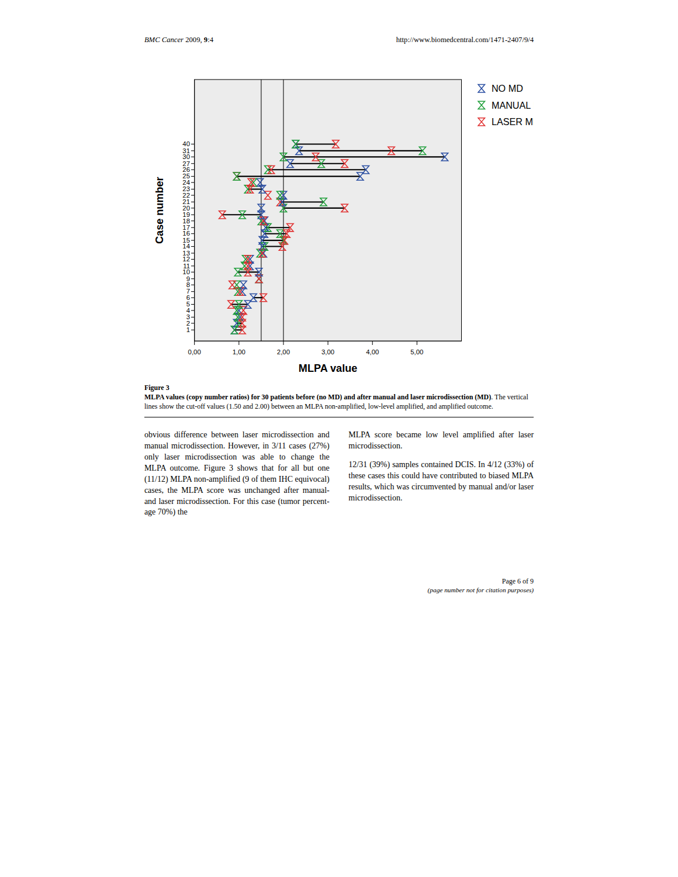BMC Cancer 2009, 9:4
http://www.biomedcentral.com/1471-2407/9/4
x mapping: value v -> x = 90 + (v/6.0)*480 (0 at 90, 6.0 at 570) 0,00 1,00 2,00 3,00 4,00 5,00 MLPA value Case number 1 2 3 4 5 6 7 8 9 10 11 12 13 14 15 16 17 18 19 20 21 22 23 24 25 26 27 30 31 40 NO MD MANUAL MD LASER MD
Figure 3 MLPA values (copy number ratios) for 30 patients before (no MD) and after manual and laser microdissection (MD). The vertical lines show the cut-off values (1.50 and 2.00) between an MLPA non-amplified, low-level amplified, and amplified outcome.
obvious difference between laser microdissection and manual microdissection. However, in 3/11 cases (27%) only laser microdissection was able to change the MLPA outcome. Figure 3 shows that for all but one (11/12) MLPA non-amplified (9 of them IHC equivocal) cases, the MLPA score was unchanged after manual- and laser microdissection. For this case (tumor percentage 70%) the
MLPA score became low level amplified after laser microdissection.
12/31 (39%) samples contained DCIS. In 4/12 (33%) of these cases this could have contributed to biased MLPA results, which was circumvented by manual and/or laser microdissection.
Page 6 of 9
(page number not for citation purposes)